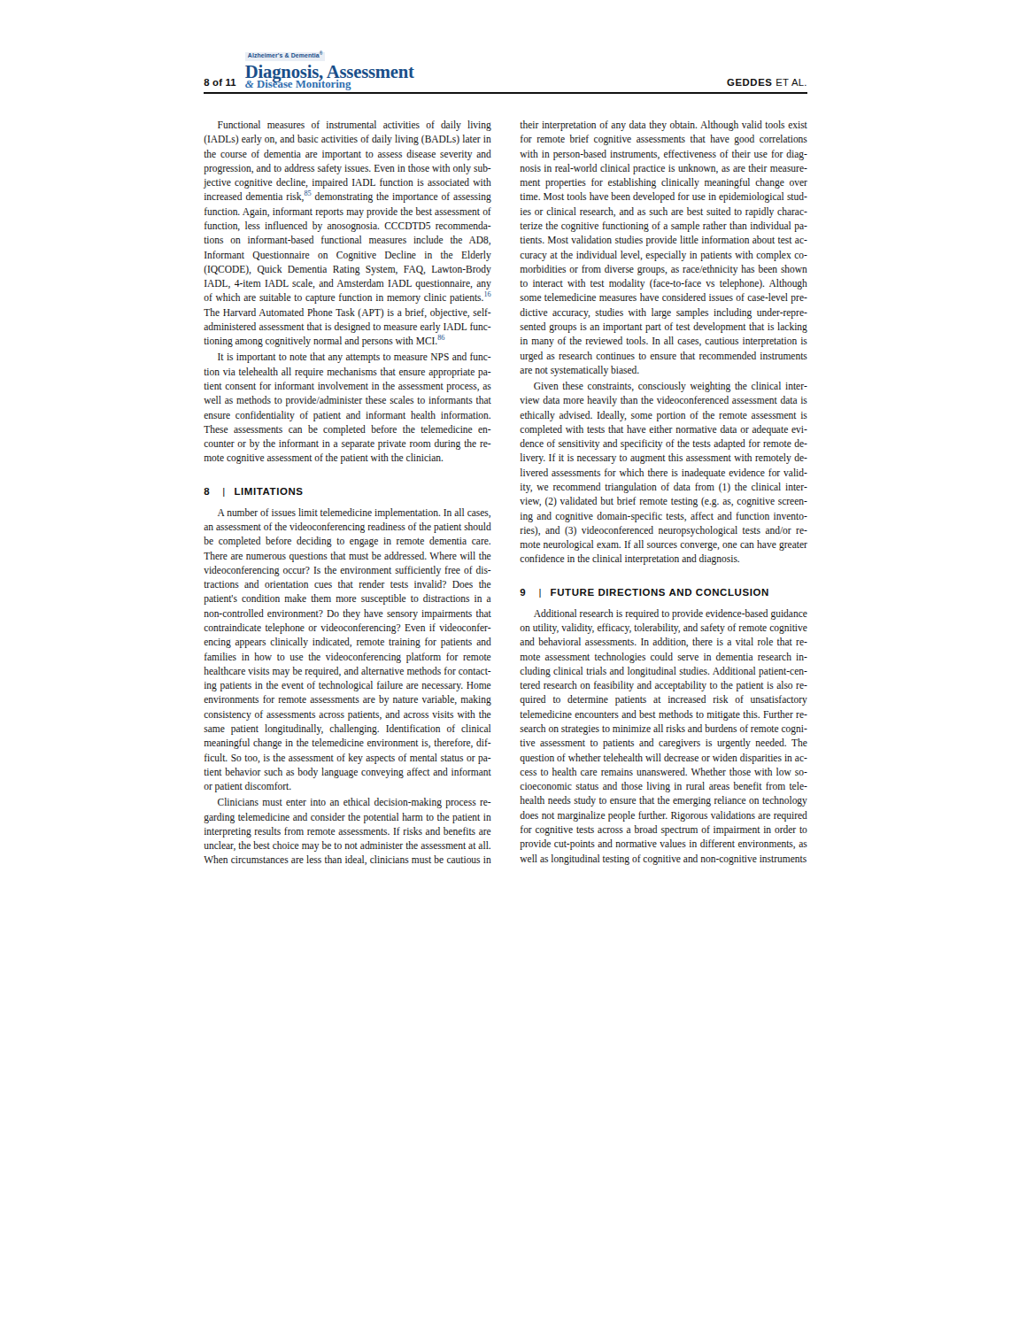8 of 11
Alzheimer's & Dementia® Diagnosis, Assessment & Disease Monitoring
GEDDES ET AL.
Functional measures of instrumental activities of daily living (IADLs) early on, and basic activities of daily living (BADLs) later in the course of dementia are important to assess disease severity and progression, and to address safety issues. Even in those with only subjective cognitive decline, impaired IADL function is associated with increased dementia risk,85 demonstrating the importance of assessing function. Again, informant reports may provide the best assessment of function, less influenced by anosognosia. CCCDTD5 recommendations on informant-based functional measures include the AD8, Informant Questionnaire on Cognitive Decline in the Elderly (IQCODE), Quick Dementia Rating System, FAQ, Lawton-Brody IADL, 4-item IADL scale, and Amsterdam IADL questionnaire, any of which are suitable to capture function in memory clinic patients.16 The Harvard Automated Phone Task (APT) is a brief, objective, self-administered assessment that is designed to measure early IADL functioning among cognitively normal and persons with MCI.86
It is important to note that any attempts to measure NPS and function via telehealth all require mechanisms that ensure appropriate patient consent for informant involvement in the assessment process, as well as methods to provide/administer these scales to informants that ensure confidentiality of patient and informant health information. These assessments can be completed before the telemedicine encounter or by the informant in a separate private room during the remote cognitive assessment of the patient with the clinician.
8|LIMITATIONS
A number of issues limit telemedicine implementation. In all cases, an assessment of the videoconferencing readiness of the patient should be completed before deciding to engage in remote dementia care. There are numerous questions that must be addressed. Where will the videoconferencing occur? Is the environment sufficiently free of distractions and orientation cues that render tests invalid? Does the patient's condition make them more susceptible to distractions in a non-controlled environment? Do they have sensory impairments that contraindicate telephone or videoconferencing? Even if videoconferencing appears clinically indicated, remote training for patients and families in how to use the videoconferencing platform for remote healthcare visits may be required, and alternative methods for contacting patients in the event of technological failure are necessary. Home environments for remote assessments are by nature variable, making consistency of assessments across patients, and across visits with the same patient longitudinally, challenging. Identification of clinical meaningful change in the telemedicine environment is, therefore, difficult. So too, is the assessment of key aspects of mental status or patient behavior such as body language conveying affect and informant or patient discomfort.
Clinicians must enter into an ethical decision-making process regarding telemedicine and consider the potential harm to the patient in interpreting results from remote assessments. If risks and benefits are unclear, the best choice may be to not administer the assessment at all. When circumstances are less than ideal, clinicians must be cautious in their interpretation of any data they obtain. Although valid tools exist for remote brief cognitive assessments that have good correlations with in person-based instruments, effectiveness of their use for diagnosis in real-world clinical practice is unknown, as are their measurement properties for establishing clinically meaningful change over time. Most tools have been developed for use in epidemiological studies or clinical research, and as such are best suited to rapidly characterize the cognitive functioning of a sample rather than individual patients. Most validation studies provide little information about test accuracy at the individual level, especially in patients with complex comorbidities or from diverse groups, as race/ethnicity has been shown to interact with test modality (face-to-face vs telephone). Although some telemedicine measures have considered issues of case-level predictive accuracy, studies with large samples including under-represented groups is an important part of test development that is lacking in many of the reviewed tools. In all cases, cautious interpretation is urged as research continues to ensure that recommended instruments are not systematically biased.
Given these constraints, consciously weighting the clinical interview data more heavily than the videoconferenced assessment data is ethically advised. Ideally, some portion of the remote assessment is completed with tests that have either normative data or adequate evidence of sensitivity and specificity of the tests adapted for remote delivery. If it is necessary to augment this assessment with remotely delivered assessments for which there is inadequate evidence for validity, we recommend triangulation of data from (1) the clinical interview, (2) validated but brief remote testing (e.g. as, cognitive screening and cognitive domain-specific tests, affect and function inventories), and (3) videoconferenced neuropsychological tests and/or remote neurological exam. If all sources converge, one can have greater confidence in the clinical interpretation and diagnosis.
9|FUTURE DIRECTIONS AND CONCLUSION
Additional research is required to provide evidence-based guidance on utility, validity, efficacy, tolerability, and safety of remote cognitive and behavioral assessments. In addition, there is a vital role that remote assessment technologies could serve in dementia research including clinical trials and longitudinal studies. Additional patient-centered research on feasibility and acceptability to the patient is also required to determine patients at increased risk of unsatisfactory telemedicine encounters and best methods to mitigate this. Further research on strategies to minimize all risks and burdens of remote cognitive assessment to patients and caregivers is urgently needed. The question of whether telehealth will decrease or widen disparities in access to health care remains unanswered. Whether those with low socioeconomic status and those living in rural areas benefit from telehealth needs study to ensure that the emerging reliance on technology does not marginalize people further. Rigorous validations are required for cognitive tests across a broad spectrum of impairment in order to provide cut-points and normative values in different environments, as well as longitudinal testing of cognitive and non-cognitive instruments